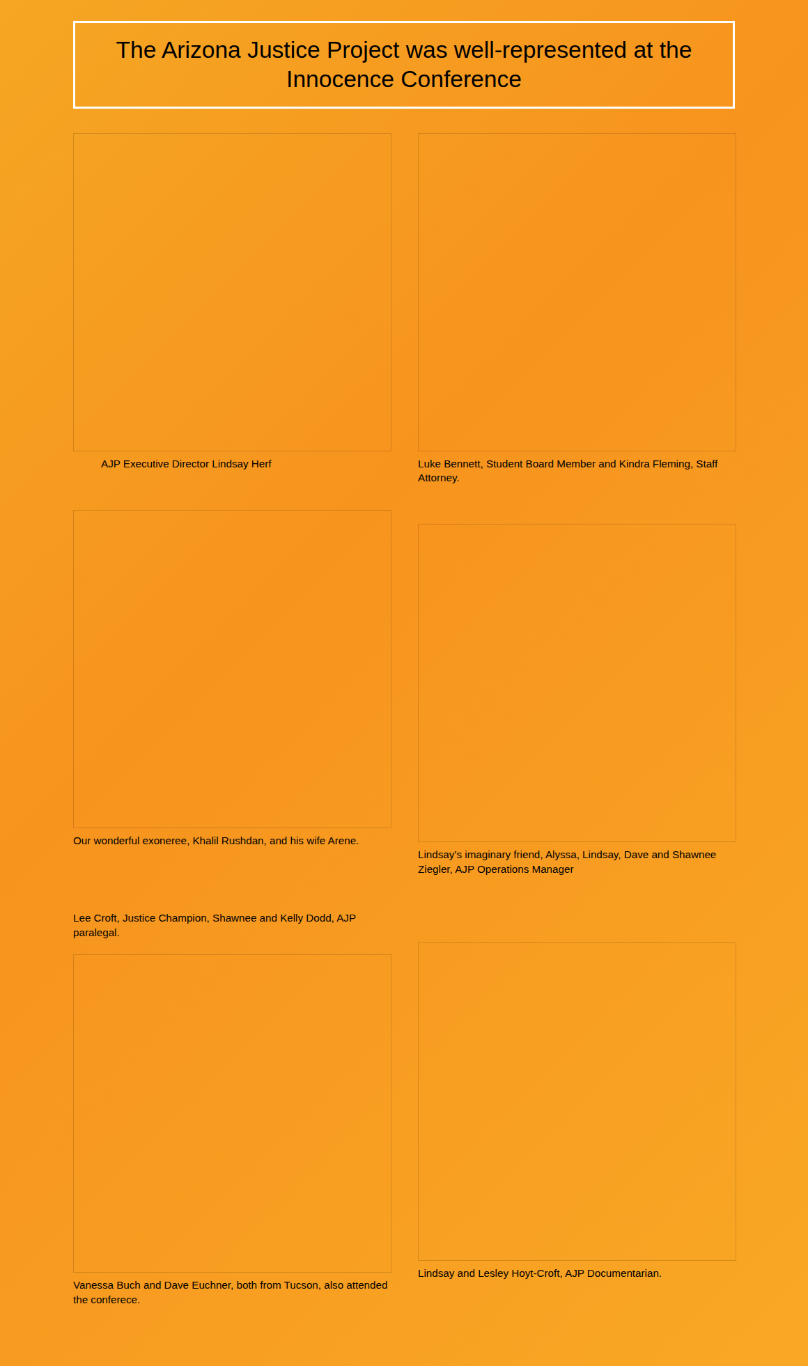The Arizona Justice Project was well-represented at the Innocence Conference
AJP Executive Director Lindsay Herf
Luke Bennett, Student Board Member and Kindra Fleming, Staff Attorney.
Our wonderful exoneree, Khalil Rushdan, and his wife Arene.
Lindsay’s imaginary friend, Alyssa, Lindsay, Dave and Shawnee Ziegler, AJP Operations Manager
Lee Croft, Justice Champion, Shawnee and Kelly Dodd, AJP paralegal.
Vanessa Buch and Dave Euchner, both from Tucson, also attended the conferece.
Lindsay and Lesley Hoyt-Croft, AJP Documentarian.